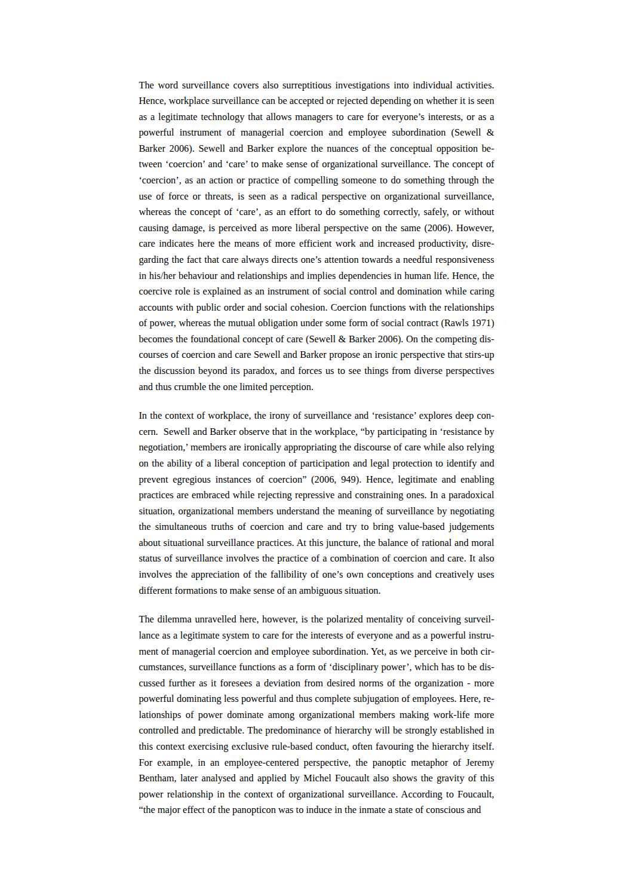The word surveillance covers also surreptitious investigations into individual activities. Hence, workplace surveillance can be accepted or rejected depending on whether it is seen as a legitimate technology that allows managers to care for everyone’s interests, or as a powerful instrument of managerial coercion and employee subordination (Sewell & Barker 2006). Sewell and Barker explore the nuances of the conceptual opposition between ‘coercion’ and ‘care’ to make sense of organizational surveillance. The concept of ‘coercion’, as an action or practice of compelling someone to do something through the use of force or threats, is seen as a radical perspective on organizational surveillance, whereas the concept of ‘care’, as an effort to do something correctly, safely, or without causing damage, is perceived as more liberal perspective on the same (2006). However, care indicates here the means of more efficient work and increased productivity, disregarding the fact that care always directs one’s attention towards a needful responsiveness in his/her behaviour and relationships and implies dependencies in human life. Hence, the coercive role is explained as an instrument of social control and domination while caring accounts with public order and social cohesion. Coercion functions with the relationships of power, whereas the mutual obligation under some form of social contract (Rawls 1971) becomes the foundational concept of care (Sewell & Barker 2006). On the competing discourses of coercion and care Sewell and Barker propose an ironic perspective that stirs-up the discussion beyond its paradox, and forces us to see things from diverse perspectives and thus crumble the one limited perception.
In the context of workplace, the irony of surveillance and ‘resistance’ explores deep concern. Sewell and Barker observe that in the workplace, “by participating in ‘resistance by negotiation,’ members are ironically appropriating the discourse of care while also relying on the ability of a liberal conception of participation and legal protection to identify and prevent egregious instances of coercion” (2006, 949). Hence, legitimate and enabling practices are embraced while rejecting repressive and constraining ones. In a paradoxical situation, organizational members understand the meaning of surveillance by negotiating the simultaneous truths of coercion and care and try to bring value-based judgements about situational surveillance practices. At this juncture, the balance of rational and moral status of surveillance involves the practice of a combination of coercion and care. It also involves the appreciation of the fallibility of one’s own conceptions and creatively uses different formations to make sense of an ambiguous situation.
The dilemma unravelled here, however, is the polarized mentality of conceiving surveillance as a legitimate system to care for the interests of everyone and as a powerful instrument of managerial coercion and employee subordination. Yet, as we perceive in both circumstances, surveillance functions as a form of ‘disciplinary power’, which has to be discussed further as it foresees a deviation from desired norms of the organization - more powerful dominating less powerful and thus complete subjugation of employees. Here, relationships of power dominate among organizational members making work-life more controlled and predictable. The predominance of hierarchy will be strongly established in this context exercising exclusive rule-based conduct, often favouring the hierarchy itself. For example, in an employee-centered perspective, the panoptic metaphor of Jeremy Bentham, later analysed and applied by Michel Foucault also shows the gravity of this power relationship in the context of organizational surveillance. According to Foucault, “the major effect of the panopticon was to induce in the inmate a state of conscious and